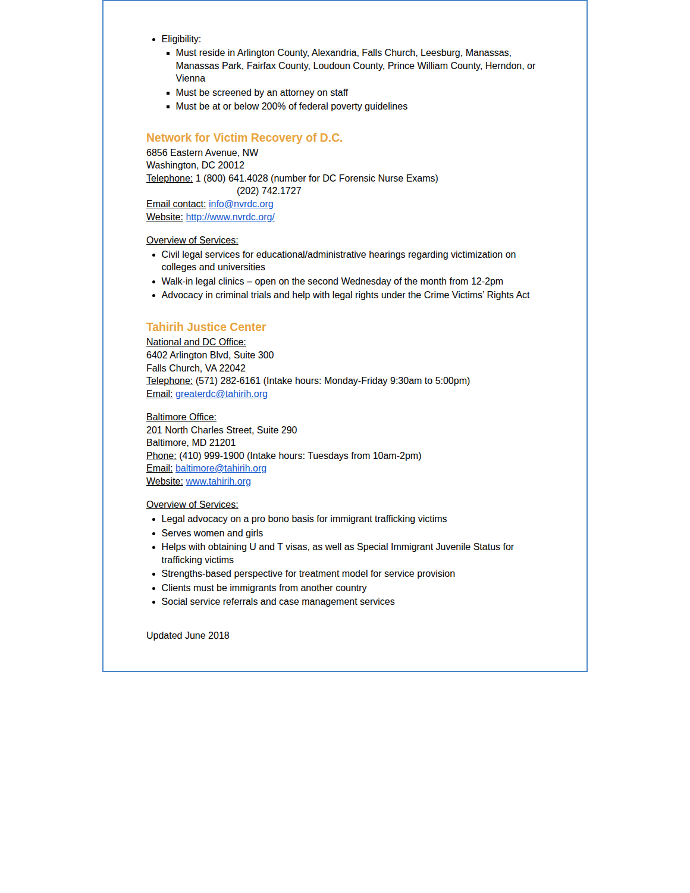Eligibility:
Must reside in Arlington County, Alexandria, Falls Church, Leesburg, Manassas, Manassas Park, Fairfax County, Loudoun County, Prince William County, Herndon, or Vienna
Must be screened by an attorney on staff
Must be at or below 200% of federal poverty guidelines
Network for Victim Recovery of D.C.
6856 Eastern Avenue, NW
Washington, DC 20012
Telephone: 1 (800) 641.4028 (number for DC Forensic Nurse Exams)
(202) 742.1727
Email contact: info@nvrdc.org
Website: http://www.nvrdc.org/
Overview of Services:
Civil legal services for educational/administrative hearings regarding victimization on colleges and universities
Walk-in legal clinics – open on the second Wednesday of the month from 12-2pm
Advocacy in criminal trials and help with legal rights under the Crime Victims’ Rights Act
Tahirih Justice Center
National and DC Office:
6402 Arlington Blvd, Suite 300
Falls Church, VA 22042
Telephone: (571) 282-6161 (Intake hours: Monday-Friday 9:30am to 5:00pm)
Email: greaterdc@tahirih.org
Baltimore Office:
201 North Charles Street, Suite 290
Baltimore, MD 21201
Phone: (410) 999-1900 (Intake hours: Tuesdays from 10am-2pm)
Email: baltimore@tahirih.org
Website: www.tahirih.org
Overview of Services:
Legal advocacy on a pro bono basis for immigrant trafficking victims
Serves women and girls
Helps with obtaining U and T visas, as well as Special Immigrant Juvenile Status for trafficking victims
Strengths-based perspective for treatment model for service provision
Clients must be immigrants from another country
Social service referrals and case management services
Updated June 2018